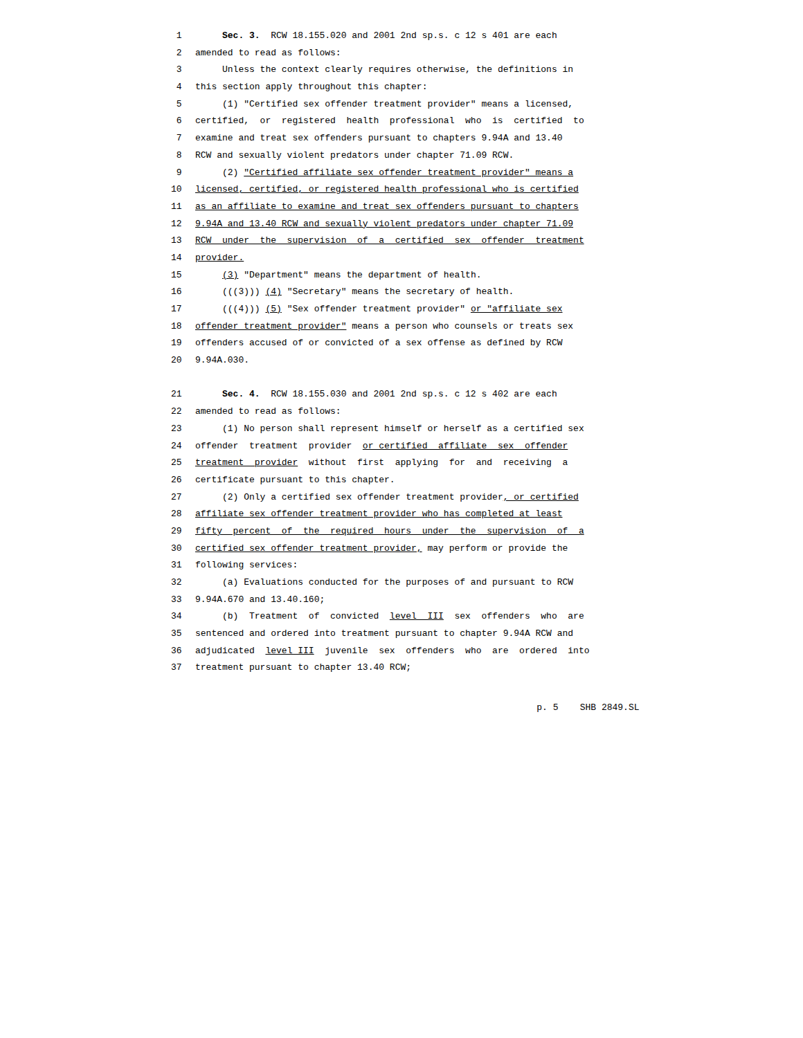1 Sec. 3. RCW 18.155.020 and 2001 2nd sp.s. c 12 s 401 are each
2 amended to read as follows:
3 Unless the context clearly requires otherwise, the definitions in
4 this section apply throughout this chapter:
5 (1) "Certified sex offender treatment provider" means a licensed,
6 certified, or registered health professional who is certified to
7 examine and treat sex offenders pursuant to chapters 9.94A and 13.40
8 RCW and sexually violent predators under chapter 71.09 RCW.
9 (2) "Certified affiliate sex offender treatment provider" means a
10 licensed, certified, or registered health professional who is certified
11 as an affiliate to examine and treat sex offenders pursuant to chapters
129.94A and 13.40 RCW and sexually violent predators under chapter 71.09
13 RCW under the supervision of a certified sex offender treatment
14 provider.
15 (3) "Department" means the department of health.
16 (((3))) (4) "Secretary" means the secretary of health.
17 (((4))) (5) "Sex offender treatment provider" or "affiliate sex
18 offender treatment provider" means a person who counsels or treats sex
19 offenders accused of or convicted of a sex offense as defined by RCW
209.94A.030.
21 Sec. 4. RCW 18.155.030 and 2001 2nd sp.s. c 12 s 402 are each
22 amended to read as follows:
23 (1) No person shall represent himself or herself as a certified sex
24 offender treatment provider or certified affiliate sex offender
25 treatment provider without first applying for and receiving a
26 certificate pursuant to this chapter.
27 (2) Only a certified sex offender treatment provider, or certified
28 affiliate sex offender treatment provider who has completed at least
29 fifty percent of the required hours under the supervision of a
30 certified sex offender treatment provider, may perform or provide the
31 following services:
32 (a) Evaluations conducted for the purposes of and pursuant to RCW
339.94A.670 and 13.40.160;
34 (b) Treatment of convicted level III sex offenders who are
35 sentenced and ordered into treatment pursuant to chapter 9.94A RCW and
36 adjudicated level III juvenile sex offenders who are ordered into
37 treatment pursuant to chapter 13.40 RCW;
p. 5 SHB 2849.SL